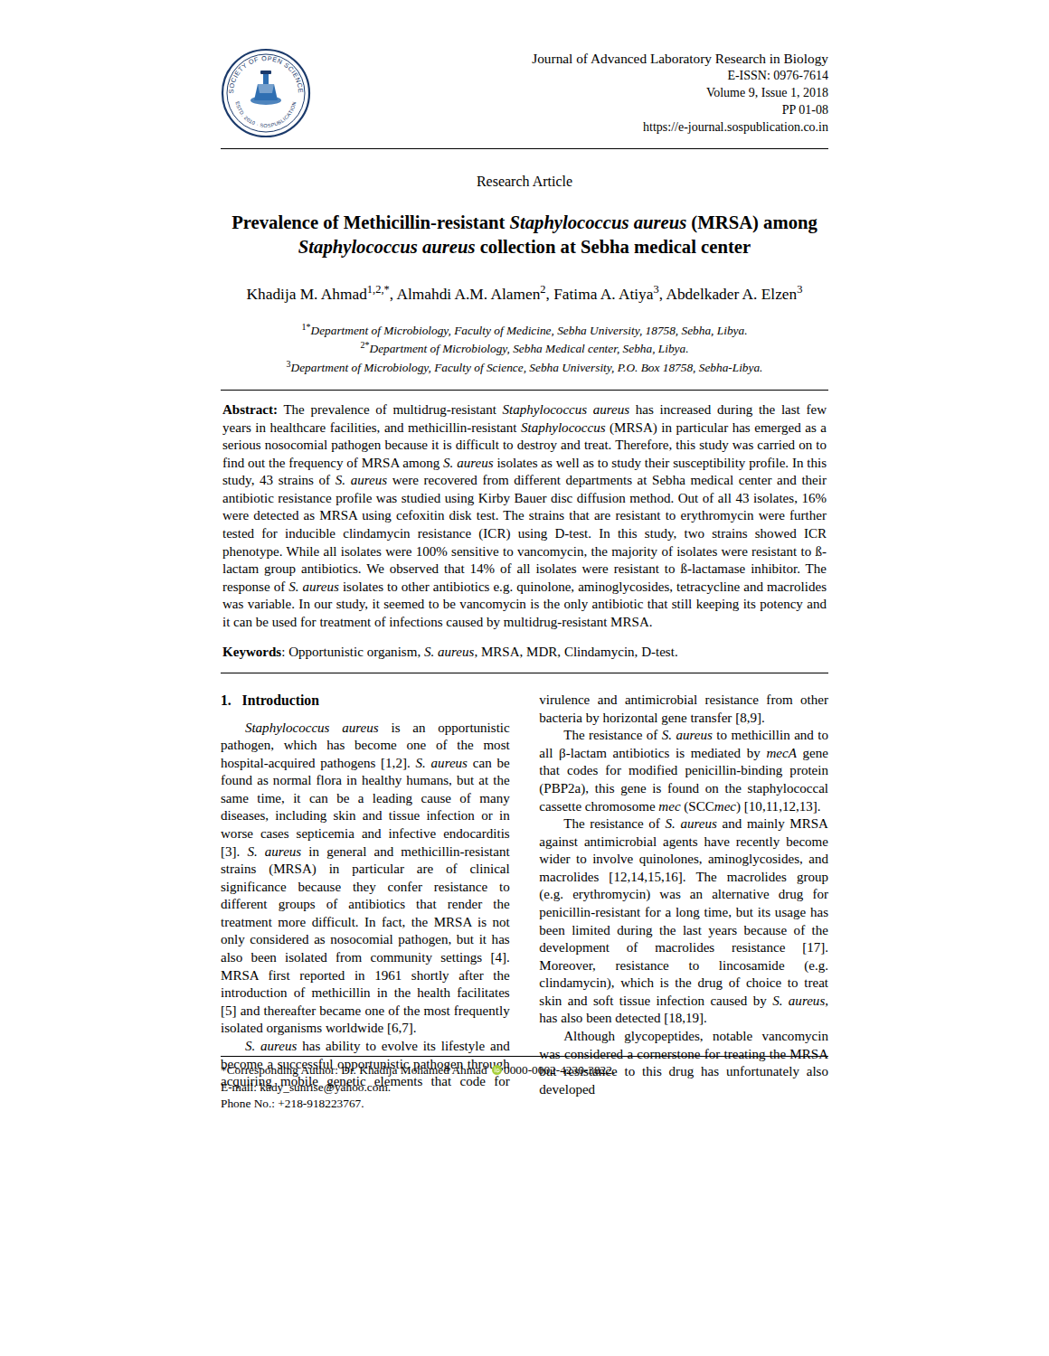SOCIETY OF OPEN SCIENCE ESTD. 2010 · SOSPUBLICATION
Journal of Advanced Laboratory Research in Biology
E-ISSN: 0976-7614
Volume 9, Issue 1, 2018
PP 01-08
https://e-journal.sospublication.co.in
Research Article
Prevalence of Methicillin-resistant Staphylococcus aureus (MRSA) among Staphylococcus aureus collection at Sebha medical center
Khadija M. Ahmad1,2,*, Almahdi A.M. Alamen2, Fatima A. Atiya3, Abdelkader A. Elzen3
1*Department of Microbiology, Faculty of Medicine, Sebha University, 18758, Sebha, Libya.
2*Department of Microbiology, Sebha Medical center, Sebha, Libya.
3Department of Microbiology, Faculty of Science, Sebha University, P.O. Box 18758, Sebha-Libya.
Abstract: The prevalence of multidrug-resistant Staphylococcus aureus has increased during the last few years in healthcare facilities, and methicillin-resistant Staphylococcus (MRSA) in particular has emerged as a serious nosocomial pathogen because it is difficult to destroy and treat. Therefore, this study was carried on to find out the frequency of MRSA among S. aureus isolates as well as to study their susceptibility profile. In this study, 43 strains of S. aureus were recovered from different departments at Sebha medical center and their antibiotic resistance profile was studied using Kirby Bauer disc diffusion method. Out of all 43 isolates, 16% were detected as MRSA using cefoxitin disk test. The strains that are resistant to erythromycin were further tested for inducible clindamycin resistance (ICR) using D-test. In this study, two strains showed ICR phenotype. While all isolates were 100% sensitive to vancomycin, the majority of isolates were resistant to ß-lactam group antibiotics. We observed that 14% of all isolates were resistant to ß-lactamase inhibitor. The response of S. aureus isolates to other antibiotics e.g. quinolone, aminoglycosides, tetracycline and macrolides was variable. In our study, it seemed to be vancomycin is the only antibiotic that still keeping its potency and it can be used for treatment of infections caused by multidrug-resistant MRSA.
Keywords: Opportunistic organism, S. aureus, MRSA, MDR, Clindamycin, D-test.
1. Introduction
Staphylococcus aureus is an opportunistic pathogen, which has become one of the most hospital-acquired pathogens [1,2]. S. aureus can be found as normal flora in healthy humans, but at the same time, it can be a leading cause of many diseases, including skin and tissue infection or in worse cases septicemia and infective endocarditis [3]. S. aureus in general and methicillin-resistant strains (MRSA) in particular are of clinical significance because they confer resistance to different groups of antibiotics that render the treatment more difficult. In fact, the MRSA is not only considered as nosocomial pathogen, but it has also been isolated from community settings [4]. MRSA first reported in 1961 shortly after the introduction of methicillin in the health facilitates [5] and thereafter became one of the most frequently isolated organisms worldwide [6,7].
S. aureus has ability to evolve its lifestyle and become a successful opportunistic pathogen through acquiring mobile genetic elements that code for virulence and antimicrobial resistance from other bacteria by horizontal gene transfer [8,9].
The resistance of S. aureus to methicillin and to all β-lactam antibiotics is mediated by mecA gene that codes for modified penicillin-binding protein (PBP2a), this gene is found on the staphylococcal cassette chromosome mec (SCCmec) [10,11,12,13].
The resistance of S. aureus and mainly MRSA against antimicrobial agents have recently become wider to involve quinolones, aminoglycosides, and macrolides [12,14,15,16]. The macrolides group (e.g. erythromycin) was an alternative drug for penicillin-resistant for a long time, but its usage has been limited during the last years because of the development of macrolides resistance [17]. Moreover, resistance to lincosamide (e.g. clindamycin), which is the drug of choice to treat skin and soft tissue infection caused by S. aureus, has also been detected [18,19].
Although glycopeptides, notable vancomycin was considered a cornerstone for treating the MRSA but resistance to this drug has unfortunately also developed
*Corresponding Author: Dr. Khadija Mohamed Ahmad 0000-0002-4230-3822.
E-mail: kady_sunrise@yahoo.com.
Phone No.: +218-918223767.